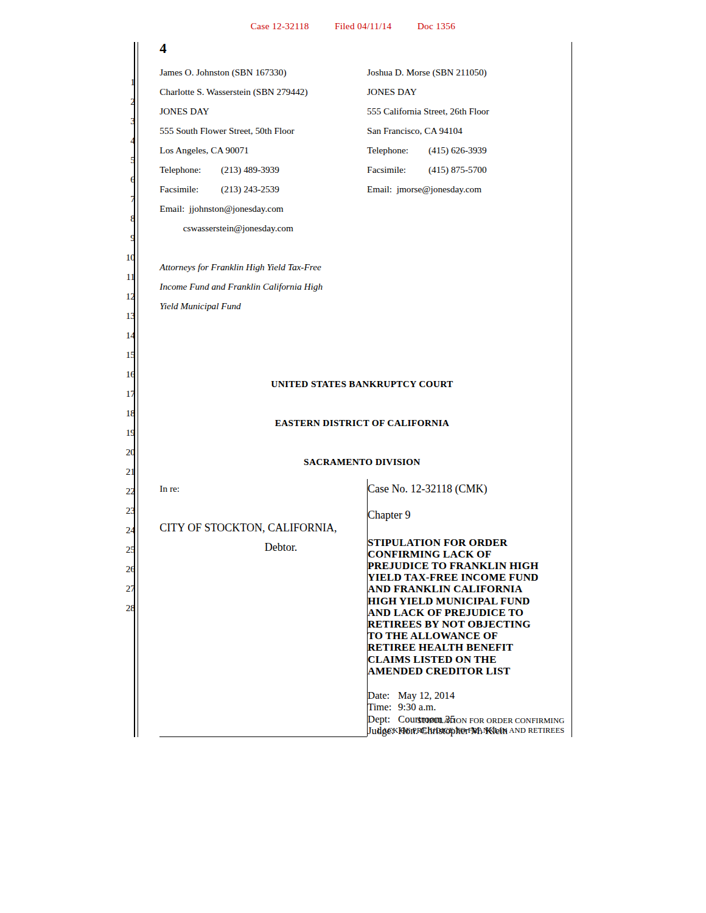Case 12-32118 Filed 04/11/14 Doc 1356
1
2
3
4
5
6
7
8
9
10
11
12
13
14
15
16
17
18
19
20
21
22
23
24
25
26
27
28
4
| James O. Johnston (SBN 167330) | Joshua D. Morse (SBN 211050) |
| Charlotte S. Wasserstein (SBN 279442) | JONES DAY |
| JONES DAY | 555 California Street, 26th Floor |
| 555 South Flower Street, 50th Floor | San Francisco, CA 94104 |
| Los Angeles, CA 90071 | Telephone: (415) 626-3939 |
| Telephone: (213) 489-3939 | Facsimile: (415) 875-5700 |
| Facsimile: (213) 243-2539 | Email: jmorse@jonesday.com |
| Email: jjohnston@jonesday.com | |
| cswasserstein@jonesday.com | |
Attorneys for Franklin High Yield Tax-Free
Income Fund and Franklin California High
Yield Municipal Fund
UNITED STATES BANKRUPTCY COURT
EASTERN DISTRICT OF CALIFORNIA
SACRAMENTO DIVISION
| In re: CITY OF STOCKTON, CALIFORNIA, Debtor. | Case No. 12-32118 (CMK) Chapter 9 STIPULATION FOR ORDER CONFIRMING LACK OF PREJUDICE TO FRANKLIN HIGH YIELD TAX-FREE INCOME FUND AND FRANKLIN CALIFORNIA HIGH YIELD MUNICIPAL FUND AND LACK OF PREJUDICE TO RETIREES BY NOT OBJECTING TO THE ALLOWANCE OF RETIREE HEALTH BENEFIT CLAIMS LISTED ON THE AMENDED CREDITOR LIST Date: May 12, 2014 Time: 9:30 a.m. Dept: Courtroom 35 Judge: Hon. Christopher M. Klein |
STIPULATION FOR ORDER CONFIRMING
LACK OF PREJUDICE TO FRANKLIN AND RETIREES